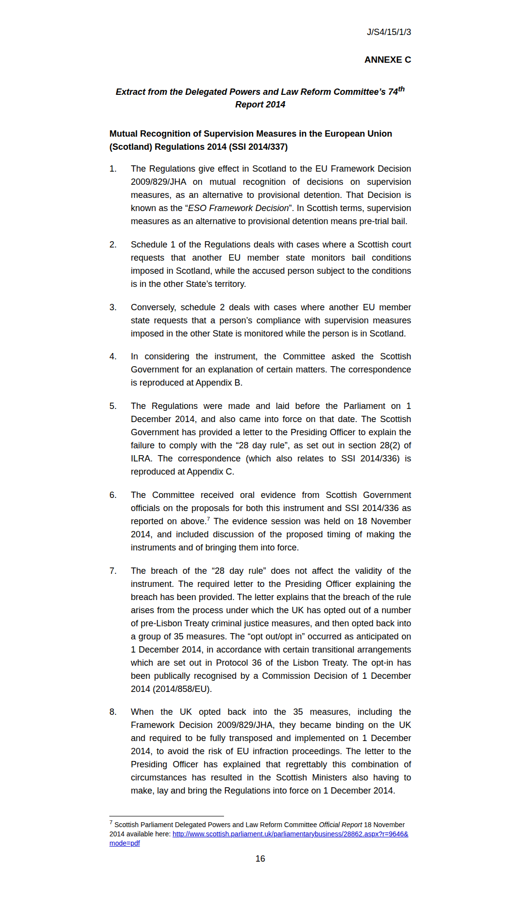J/S4/15/1/3
ANNEXE C
Extract from the Delegated Powers and Law Reform Committee’s 74th Report 2014
Mutual Recognition of Supervision Measures in the European Union (Scotland) Regulations 2014 (SSI 2014/337)
The Regulations give effect in Scotland to the EU Framework Decision 2009/829/JHA on mutual recognition of decisions on supervision measures, as an alternative to provisional detention. That Decision is known as the “ESO Framework Decision”. In Scottish terms, supervision measures as an alternative to provisional detention means pre-trial bail.
Schedule 1 of the Regulations deals with cases where a Scottish court requests that another EU member state monitors bail conditions imposed in Scotland, while the accused person subject to the conditions is in the other State’s territory.
Conversely, schedule 2 deals with cases where another EU member state requests that a person’s compliance with supervision measures imposed in the other State is monitored while the person is in Scotland.
In considering the instrument, the Committee asked the Scottish Government for an explanation of certain matters. The correspondence is reproduced at Appendix B.
The Regulations were made and laid before the Parliament on 1 December 2014, and also came into force on that date. The Scottish Government has provided a letter to the Presiding Officer to explain the failure to comply with the “28 day rule”, as set out in section 28(2) of ILRA. The correspondence (which also relates to SSI 2014/336) is reproduced at Appendix C.
The Committee received oral evidence from Scottish Government officials on the proposals for both this instrument and SSI 2014/336 as reported on above.7 The evidence session was held on 18 November 2014, and included discussion of the proposed timing of making the instruments and of bringing them into force.
The breach of the “28 day rule” does not affect the validity of the instrument. The required letter to the Presiding Officer explaining the breach has been provided. The letter explains that the breach of the rule arises from the process under which the UK has opted out of a number of pre-Lisbon Treaty criminal justice measures, and then opted back into a group of 35 measures. The “opt out/opt in” occurred as anticipated on 1 December 2014, in accordance with certain transitional arrangements which are set out in Protocol 36 of the Lisbon Treaty. The opt-in has been publically recognised by a Commission Decision of 1 December 2014 (2014/858/EU).
When the UK opted back into the 35 measures, including the Framework Decision 2009/829/JHA, they became binding on the UK and required to be fully transposed and implemented on 1 December 2014, to avoid the risk of EU infraction proceedings. The letter to the Presiding Officer has explained that regrettably this combination of circumstances has resulted in the Scottish Ministers also having to make, lay and bring the Regulations into force on 1 December 2014.
7 Scottish Parliament Delegated Powers and Law Reform Committee Official Report 18 November 2014 available here: http://www.scottish.parliament.uk/parliamentarybusiness/28862.aspx?r=9646&mode=pdf
16